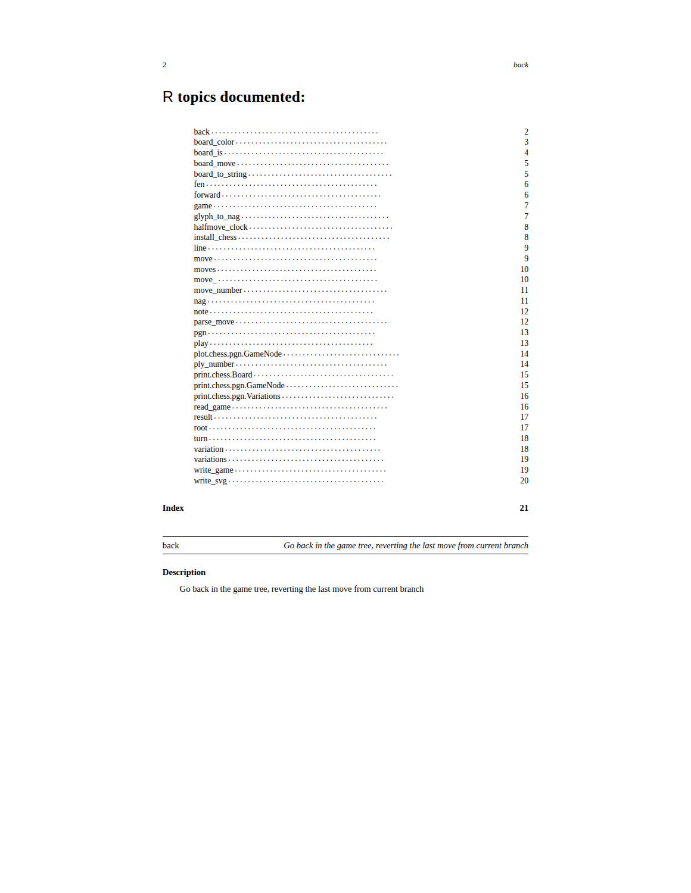2 back
R topics documented:
back........................................... 2
board_color....................................... 3
board_is......................................... 4
board_move....................................... 5
board_to_string..................................... 5
fen............................................ 6
forward......................................... 6
game.......................................... 7
glyph_to_nag...................................... 7
halfmove_clock..................................... 8
install_chess....................................... 8
line........................................... 9
move.......................................... 9
moves......................................... 10
move_......................................... 10
move_number..................................... 11
nag........................................... 11
note.......................................... 12
parse_move....................................... 12
pgn........................................... 13
play.......................................... 13
plot.chess.pgn.GameNode.............................. 14
ply_number....................................... 14
print.chess.Board.................................... 15
print.chess.pgn.GameNode............................. 15
print.chess.pgn.Variations............................. 16
read_game........................................ 16
result.......................................... 17
root........................................... 17
turn........................................... 18
variation........................................ 18
variations........................................ 19
write_game....................................... 19
write_svg........................................ 20
Index 21
back Go back in the game tree, reverting the last move from current branch
Description
Go back in the game tree, reverting the last move from current branch